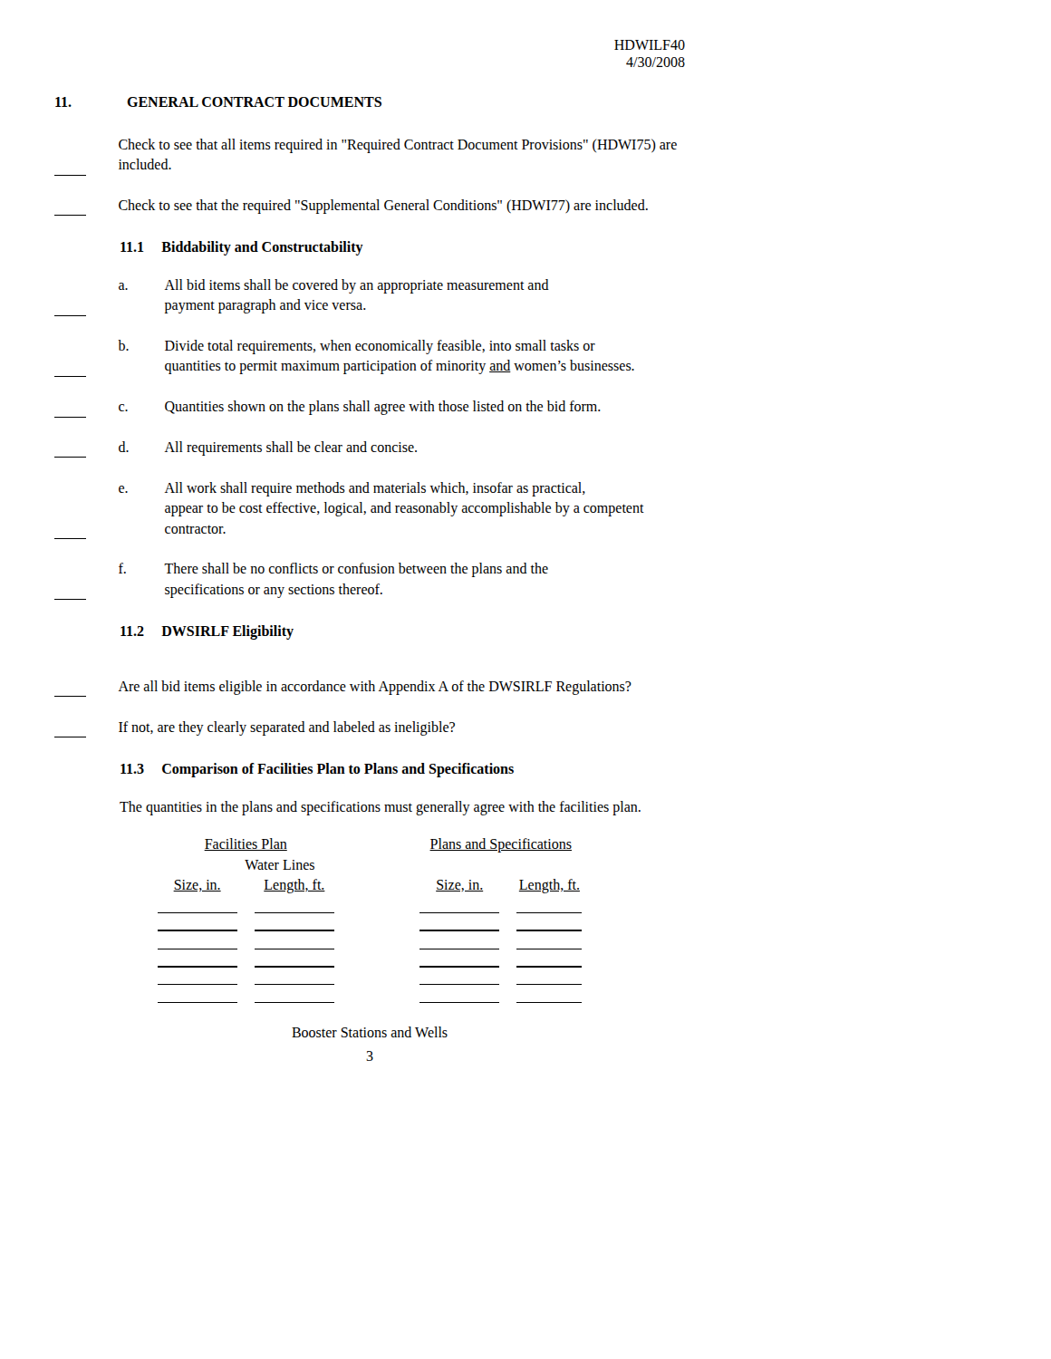HDWILF40
4/30/2008
11. GENERAL CONTRACT DOCUMENTS
Check to see that all items required in "Required Contract Document Provisions" (HDWI75) are included.
Check to see that the required "Supplemental General Conditions" (HDWI77) are included.
11.1 Biddability and Constructability
a. All bid items shall be covered by an appropriate measurement and
payment paragraph and vice versa.
b. Divide total requirements, when economically feasible, into small tasks or
quantities to permit maximum participation of minority and women’s businesses.
c. Quantities shown on the plans shall agree with those listed on the bid form.
d. All requirements shall be clear and concise.
e. All work shall require methods and materials which, insofar as practical,
appear to be cost effective, logical, and reasonably accomplishable by a competent contractor.
f. There shall be no conflicts or confusion between the plans and the
specifications or any sections thereof.
11.2 DWSIRLF Eligibility
Are all bid items eligible in accordance with Appendix A of the DWSIRLF Regulations?
If not, are they clearly separated and labeled as ineligible?
11.3 Comparison of Facilities Plan to Plans and Specifications
The quantities in the plans and specifications must generally agree with the facilities plan.
| Facilities Plan | | Plans and Specifications |
| Water Lines | |
| Size, in. | Length, ft. | | Size, in. | Length, ft. |
Booster Stations and Wells
3